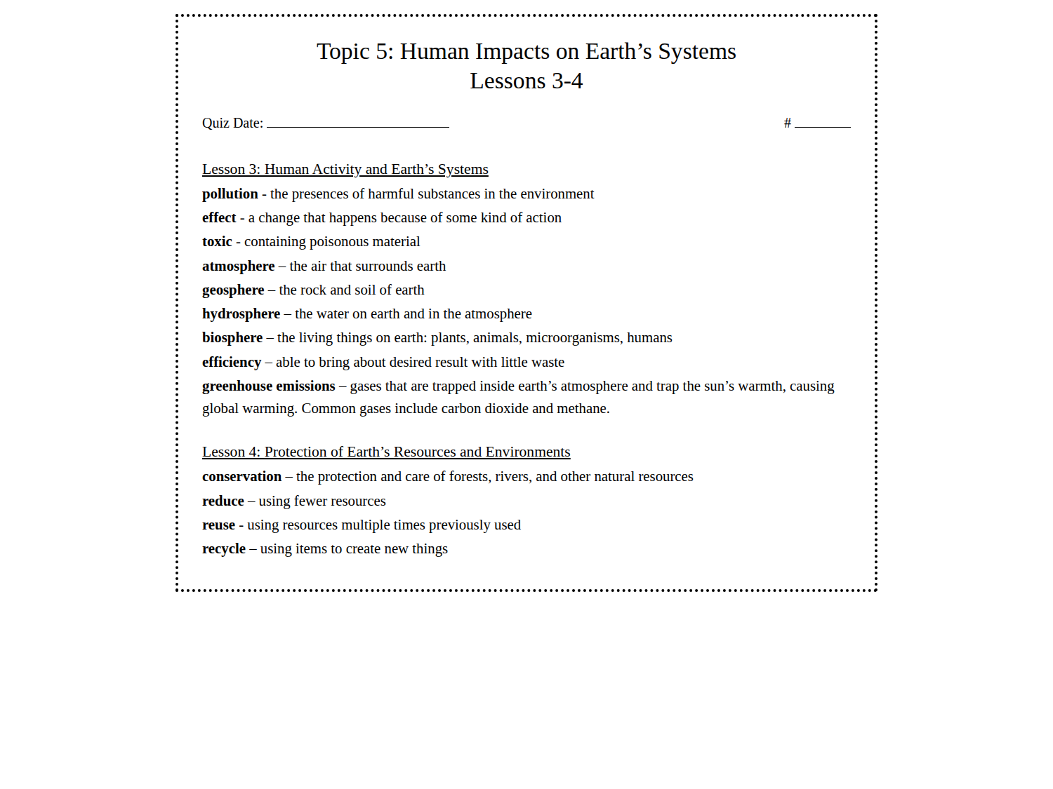Topic 5: Human Impacts on Earth’s Systems
Lessons 3-4
Quiz Date: #
Lesson 3: Human Activity and Earth’s Systems
pollution
- the presences of harmful substances in the environment
effect
- a change that happens because of some kind of action
toxic
- containing poisonous material
atmosphere
– the air that surrounds earth
geosphere
– the rock and soil of earth
hydrosphere
– the water on earth and in the atmosphere
biosphere
– the living things on earth: plants, animals, microorganisms, humans
efficiency
– able to bring about desired result with little waste
greenhouse emissions
– gases that are trapped inside earth’s atmosphere and trap the sun’s warmth, causing global warming. Common gases include carbon dioxide and methane.
Lesson 4: Protection of Earth’s Resources and Environments
conservation
– the protection and care of forests, rivers, and other natural resources
reduce
– using fewer resources
reuse
- using resources multiple times previously used
recycle
– using items to create new things